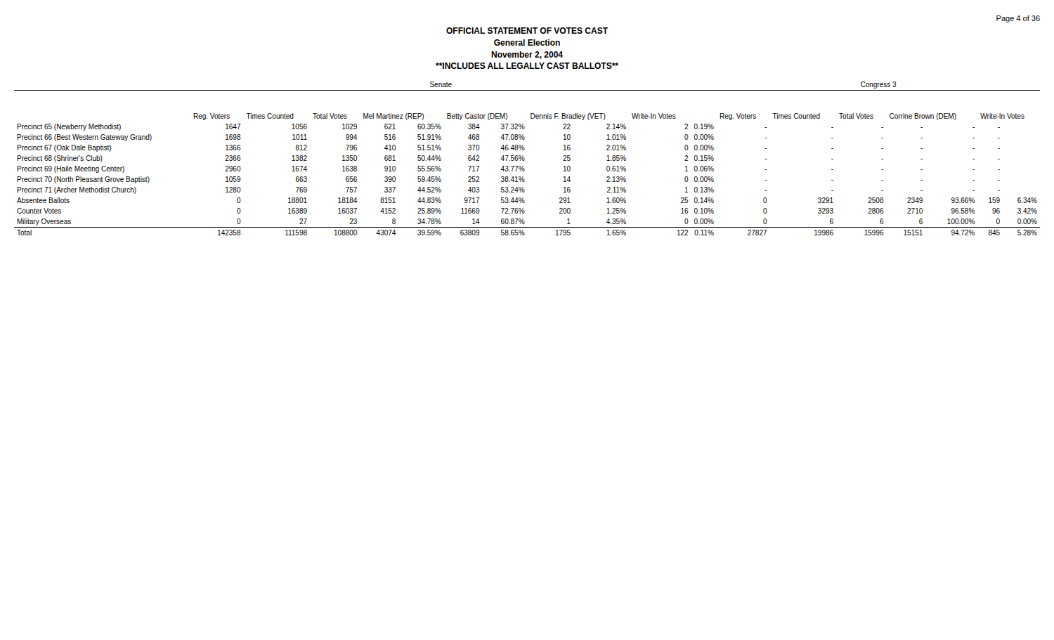Page 4 of 36
OFFICIAL STATEMENT OF VOTES CAST
General Election
November 2, 2004
**INCLUDES ALL LEGALLY CAST BALLOTS**
| | Senate | | Congress 3 |
| --- | --- | --- | --- |
| | Reg. Voters | Times Counted | Total Votes | Mel Martinez (REP) | Betty Castor (DEM) | Dennis F. Bradley (VET) | Write-In Votes | | Reg. Voters | Times Counted | Total Votes | Corrine Brown (DEM) | Write-In Votes |
| Precinct 65 (Newberry Methodist) | 1647 | 1056 | 1029 | 621 | 60.35% | 384 | 37.32% | 22 | 2.14% | 2 | 0.19% | - | - | - | - | - | - | |
| Precinct 66 (Best Western Gateway Grand) | 1698 | 1011 | 994 | 516 | 51.91% | 468 | 47.08% | 10 | 1.01% | 0 | 0.00% | - | - | - | - | - | - | |
| Precinct 67 (Oak Dale Baptist) | 1366 | 812 | 796 | 410 | 51.51% | 370 | 46.48% | 16 | 2.01% | 0 | 0.00% | - | - | - | - | - | - | |
| Precinct 68 (Shriner's Club) | 2366 | 1382 | 1350 | 681 | 50.44% | 642 | 47.56% | 25 | 1.85% | 2 | 0.15% | - | - | - | - | - | - | |
| Precinct 69 (Haile Meeting Center) | 2960 | 1674 | 1638 | 910 | 55.56% | 717 | 43.77% | 10 | 0.61% | 1 | 0.06% | - | - | - | - | - | - | |
| Precinct 70 (North Pleasant Grove Baptist) | 1059 | 663 | 656 | 390 | 59.45% | 252 | 38.41% | 14 | 2.13% | 0 | 0.00% | - | - | - | - | - | - | |
| Precinct 71 (Archer Methodist Church) | 1280 | 769 | 757 | 337 | 44.52% | 403 | 53.24% | 16 | 2.11% | 1 | 0.13% | - | - | - | - | - | - | |
| Absentee Ballots | 0 | 18801 | 18184 | 8151 | 44.83% | 9717 | 53.44% | 291 | 1.60% | 25 | 0.14% | 0 | 3291 | 2508 | 2349 | 93.66% | 159 | 6.34% |
| Counter Votes | 0 | 16389 | 16037 | 4152 | 25.89% | 11669 | 72.76% | 200 | 1.25% | 16 | 0.10% | 0 | 3293 | 2806 | 2710 | 96.58% | 96 | 3.42% |
| Military Overseas | 0 | 27 | 23 | 8 | 34.78% | 14 | 60.87% | 1 | 4.35% | 0 | 0.00% | 0 | 6 | 6 | 6 | 100.00% | 0 | 0.00% |
| Total | 142358 | 111598 | 108800 | 43074 | 39.59% | 63809 | 58.65% | 1795 | 1.65% | 122 | 0.11% | 27827 | 19986 | 15996 | 15151 | 94.72% | 845 | 5.28% |